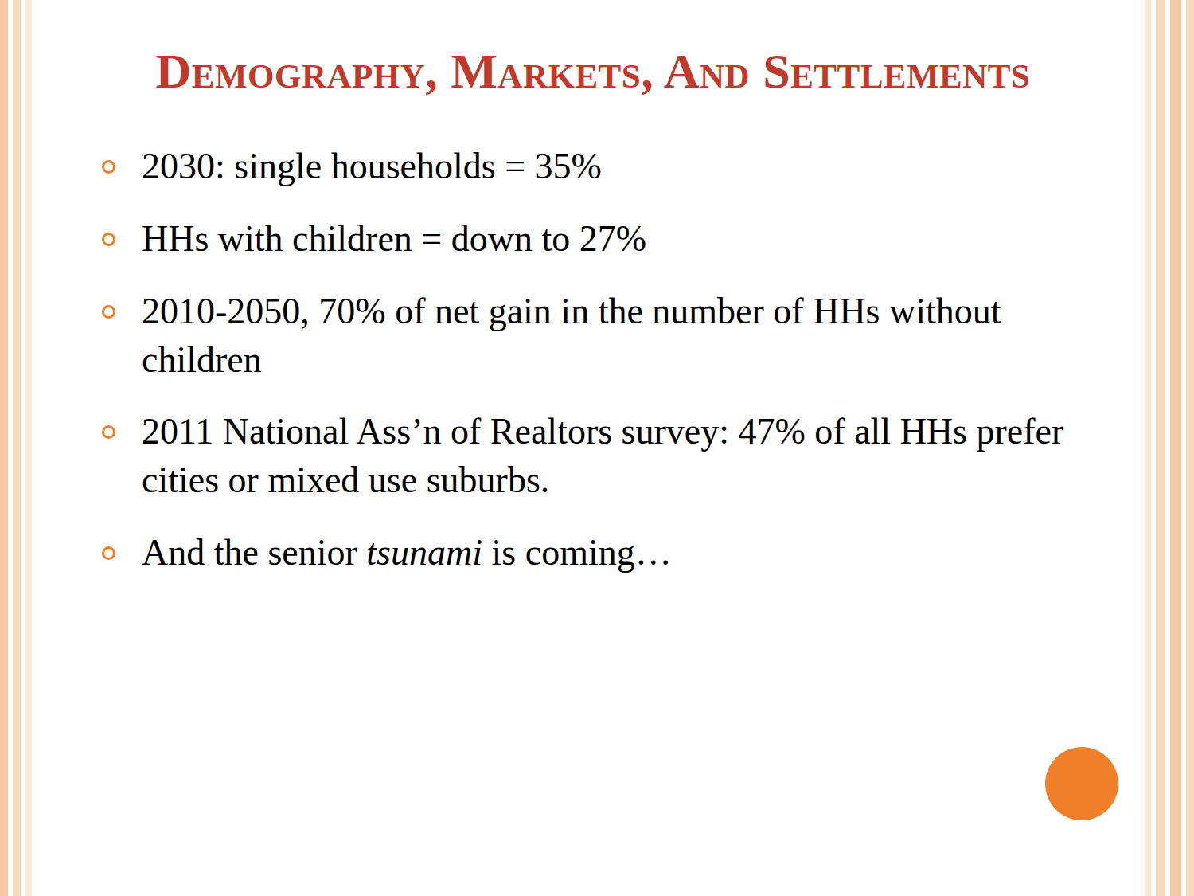Demography, Markets, and Settlements
2030: single households = 35%
HHs with children = down to 27%
2010-2050, 70% of net gain in the number of HHs without children
2011 National Ass’n of Realtors survey: 47% of all HHs prefer cities or mixed use suburbs.
And the senior tsunami is coming…